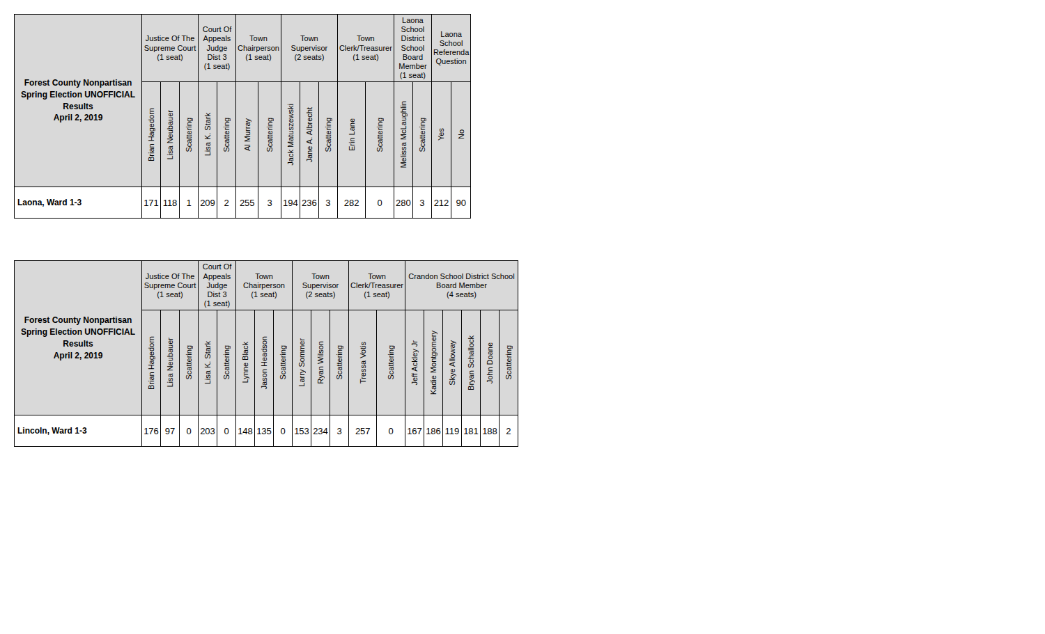| Forest County Nonpartisan Spring Election UNOFFICIAL Results April 2, 2019 | Justice Of The Supreme Court (1 seat) | Court Of Appeals Judge Dist 3 (1 seat) | Town Chairperson (1 seat) | Town Supervisor (2 seats) | Town Clerk/Treasurer (1 seat) | Laona School District School Board Member (1 seat) | Laona School Referenda Question |
| Brian Hagedorn | Lisa Neubauer | Scattering | Lisa K. Stark | Scattering | Al Murray | Scattering | Jack Matuszewski | Jane A. Albrecht | Scattering | Erin Lane | Scattering | Melissa McLaughlin | Scattering | Yes | No |
| Laona, Ward 1-3 | 171 | 118 | 1 | 209 | 2 | 255 | 3 | 194 | 236 | 3 | 282 | 0 | 280 | 3 | 212 | 90 |
| Forest County Nonpartisan Spring Election UNOFFICIAL Results April 2, 2019 | Justice Of The Supreme Court (1 seat) | Court Of Appeals Judge Dist 3 (1 seat) | Town Chairperson (1 seat) | Town Supervisor (2 seats) | Town Clerk/Treasurer (1 seat) | Crandon School District School Board Member (4 seats) |
| Brian Hagedorn | Lisa Neubauer | Scattering | Lisa K. Stark | Scattering | Lynne Black | Jason Headson | Scattering | Larry Sommer | Ryan Wilson | Scattering | Tressa Votis | Scattering | Jeff Ackley Jr | Kadie Montgomery | Skye Alloway | Bryan Schallock | John Doane | Scattering |
| Lincoln, Ward 1-3 | 176 | 97 | 0 | 203 | 0 | 148 | 135 | 0 | 153 | 234 | 3 | 257 | 0 | 167 | 186 | 119 | 181 | 188 | 2 |